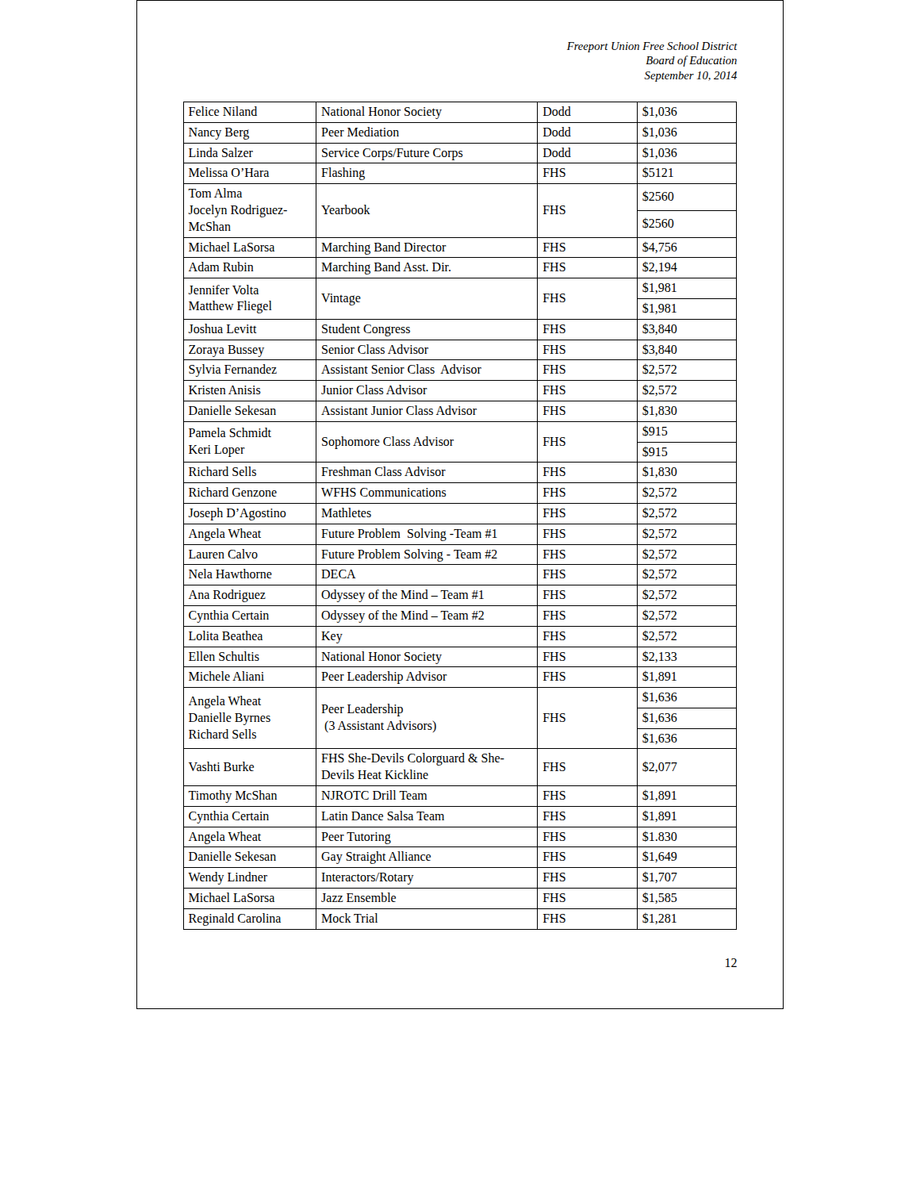Freeport Union Free School District
Board of Education
September 10, 2014
| Felice Niland | National Honor Society | Dodd | $1,036 |
| Nancy Berg | Peer Mediation | Dodd | $1,036 |
| Linda Salzer | Service Corps/Future Corps | Dodd | $1,036 |
| Melissa O’Hara | Flashing | FHS | $5121 |
| Tom Alma Jocelyn Rodriguez-McShan | Yearbook | FHS | $2560 |
| $2560 |
| Michael LaSorsa | Marching Band Director | FHS | $4,756 |
| Adam Rubin | Marching Band Asst. Dir. | FHS | $2,194 |
| Jennifer Volta Matthew Fliegel | Vintage | FHS | $1,981 |
| $1,981 |
| Joshua Levitt | Student Congress | FHS | $3,840 |
| Zoraya Bussey | Senior Class Advisor | FHS | $3,840 |
| Sylvia Fernandez | Assistant Senior Class Advisor | FHS | $2,572 |
| Kristen Anisis | Junior Class Advisor | FHS | $2,572 |
| Danielle Sekesan | Assistant Junior Class Advisor | FHS | $1,830 |
| Pamela Schmidt Keri Loper | Sophomore Class Advisor | FHS | $915 |
| $915 |
| Richard Sells | Freshman Class Advisor | FHS | $1,830 |
| Richard Genzone | WFHS Communications | FHS | $2,572 |
| Joseph D’Agostino | Mathletes | FHS | $2,572 |
| Angela Wheat | Future Problem Solving -Team #1 | FHS | $2,572 |
| Lauren Calvo | Future Problem Solving - Team #2 | FHS | $2,572 |
| Nela Hawthorne | DECA | FHS | $2,572 |
| Ana Rodriguez | Odyssey of the Mind – Team #1 | FHS | $2,572 |
| Cynthia Certain | Odyssey of the Mind – Team #2 | FHS | $2,572 |
| Lolita Beathea | Key | FHS | $2,572 |
| Ellen Schultis | National Honor Society | FHS | $2,133 |
| Michele Aliani | Peer Leadership Advisor | FHS | $1,891 |
| Angela Wheat Danielle Byrnes Richard Sells | Peer Leadership (3 Assistant Advisors) | FHS | $1,636 |
| $1,636 |
| $1,636 |
| Vashti Burke | FHS She-Devils Colorguard & She-Devils Heat Kickline | FHS | $2,077 |
| Timothy McShan | NJROTC Drill Team | FHS | $1,891 |
| Cynthia Certain | Latin Dance Salsa Team | FHS | $1,891 |
| Angela Wheat | Peer Tutoring | FHS | $1.830 |
| Danielle Sekesan | Gay Straight Alliance | FHS | $1,649 |
| Wendy Lindner | Interactors/Rotary | FHS | $1,707 |
| Michael LaSorsa | Jazz Ensemble | FHS | $1,585 |
| Reginald Carolina | Mock Trial | FHS | $1,281 |
12